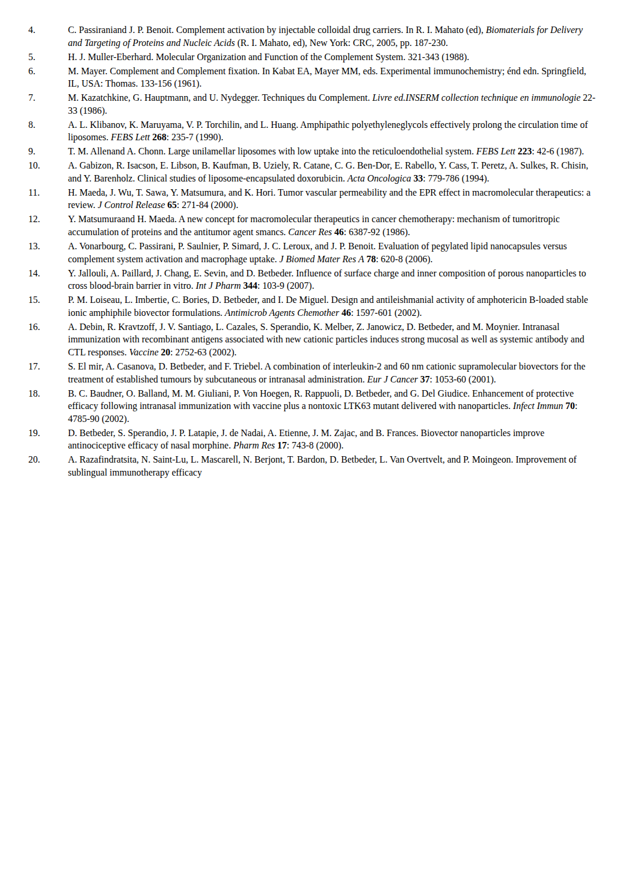4. C. Passiraniand J. P. Benoit. Complement activation by injectable colloidal drug carriers. In R. I. Mahato (ed), Biomaterials for Delivery and Targeting of Proteins and Nucleic Acids (R. I. Mahato, ed), New York: CRC, 2005, pp. 187-230.
5. H. J. Muller-Eberhard. Molecular Organization and Function of the Complement System. 321-343 (1988).
6. M. Mayer. Complement and Complement fixation. In Kabat EA, Mayer MM, eds. Experimental immunochemistry; énd edn. Springfield, IL, USA: Thomas. 133-156 (1961).
7. M. Kazatchkine, G. Hauptmann, and U. Nydegger. Techniques du Complement. Livre ed.INSERM collection technique en immunologie 22-33 (1986).
8. A. L. Klibanov, K. Maruyama, V. P. Torchilin, and L. Huang. Amphipathic polyethyleneglycols effectively prolong the circulation time of liposomes. FEBS Lett 268: 235-7 (1990).
9. T. M. Allenand A. Chonn. Large unilamellar liposomes with low uptake into the reticuloendothelial system. FEBS Lett 223: 42-6 (1987).
10. A. Gabizon, R. Isacson, E. Libson, B. Kaufman, B. Uziely, R. Catane, C. G. Ben-Dor, E. Rabello, Y. Cass, T. Peretz, A. Sulkes, R. Chisin, and Y. Barenholz. Clinical studies of liposome-encapsulated doxorubicin. Acta Oncologica 33: 779-786 (1994).
11. H. Maeda, J. Wu, T. Sawa, Y. Matsumura, and K. Hori. Tumor vascular permeability and the EPR effect in macromolecular therapeutics: a review. J Control Release 65: 271-84 (2000).
12. Y. Matsumuraand H. Maeda. A new concept for macromolecular therapeutics in cancer chemotherapy: mechanism of tumoritropic accumulation of proteins and the antitumor agent smancs. Cancer Res 46: 6387-92 (1986).
13. A. Vonarbourg, C. Passirani, P. Saulnier, P. Simard, J. C. Leroux, and J. P. Benoit. Evaluation of pegylated lipid nanocapsules versus complement system activation and macrophage uptake. J Biomed Mater Res A 78: 620-8 (2006).
14. Y. Jallouli, A. Paillard, J. Chang, E. Sevin, and D. Betbeder. Influence of surface charge and inner composition of porous nanoparticles to cross blood-brain barrier in vitro. Int J Pharm 344: 103-9 (2007).
15. P. M. Loiseau, L. Imbertie, C. Bories, D. Betbeder, and I. De Miguel. Design and antileishmanial activity of amphotericin B-loaded stable ionic amphiphile biovector formulations. Antimicrob Agents Chemother 46: 1597-601 (2002).
16. A. Debin, R. Kravtzoff, J. V. Santiago, L. Cazales, S. Sperandio, K. Melber, Z. Janowicz, D. Betbeder, and M. Moynier. Intranasal immunization with recombinant antigens associated with new cationic particles induces strong mucosal as well as systemic antibody and CTL responses. Vaccine 20: 2752-63 (2002).
17. S. El mir, A. Casanova, D. Betbeder, and F. Triebel. A combination of interleukin-2 and 60 nm cationic supramolecular biovectors for the treatment of established tumours by subcutaneous or intranasal administration. Eur J Cancer 37: 1053-60 (2001).
18. B. C. Baudner, O. Balland, M. M. Giuliani, P. Von Hoegen, R. Rappuoli, D. Betbeder, and G. Del Giudice. Enhancement of protective efficacy following intranasal immunization with vaccine plus a nontoxic LTK63 mutant delivered with nanoparticles. Infect Immun 70: 4785-90 (2002).
19. D. Betbeder, S. Sperandio, J. P. Latapie, J. de Nadai, A. Etienne, J. M. Zajac, and B. Frances. Biovector nanoparticles improve antinociceptive efficacy of nasal morphine. Pharm Res 17: 743-8 (2000).
20. A. Razafindratsita, N. Saint-Lu, L. Mascarell, N. Berjont, T. Bardon, D. Betbeder, L. Van Overtvelt, and P. Moingeon. Improvement of sublingual immunotherapy efficacy